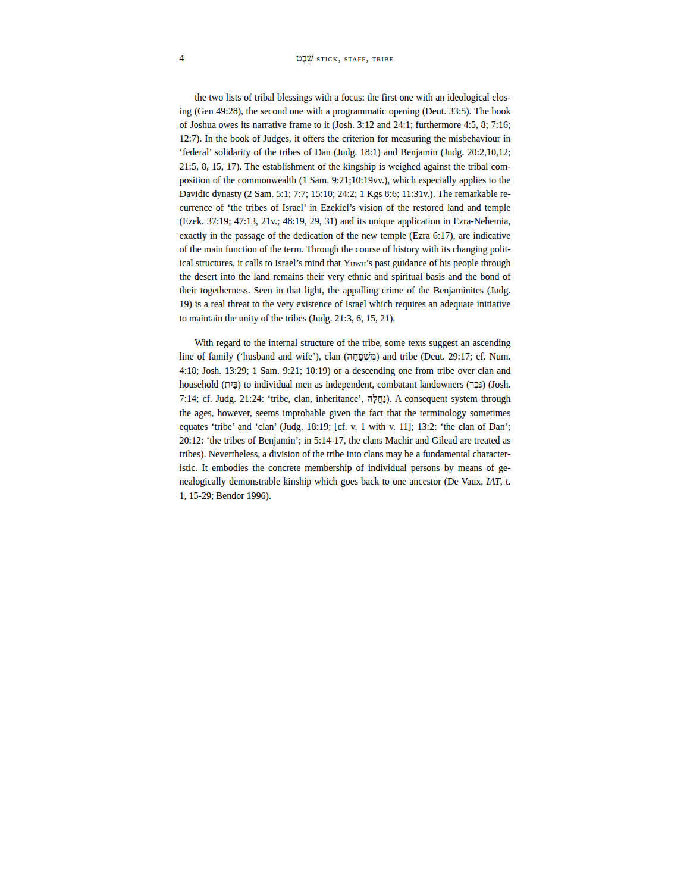4
שֵׁבֶט stick, staff, tribe
the two lists of tribal blessings with a focus: the first one with an ideological closing (Gen 49:28), the second one with a programmatic opening (Deut. 33:5). The book of Joshua owes its narrative frame to it (Josh. 3:12 and 24:1; furthermore 4:5, 8; 7:16; 12:7). In the book of Judges, it offers the criterion for measuring the misbehaviour in ‘federal’ solidarity of the tribes of Dan (Judg. 18:1) and Benjamin (Judg. 20:2,10,12; 21:5, 8, 15, 17). The establishment of the kingship is weighed against the tribal composition of the commonwealth (1 Sam. 9:21;10:19vv.), which especially applies to the Davidic dynasty (2 Sam. 5:1; 7:7; 15:10; 24:2; 1 Kgs 8:6; 11:31v.). The remarkable recurrence of ‘the tribes of Israel’ in Ezekiel’s vision of the restored land and temple (Ezek. 37:19; 47:13, 21v.; 48:19, 29, 31) and its unique application in Ezra-Nehemia, exactly in the passage of the dedication of the new temple (Ezra 6:17), are indicative of the main function of the term. Through the course of history with its changing political structures, it calls to Israel’s mind that Yhwh’s past guidance of his people through the desert into the land remains their very ethnic and spiritual basis and the bond of their togetherness. Seen in that light, the appalling crime of the Benjaminites (Judg. 19) is a real threat to the very existence of Israel which requires an adequate initiative to maintain the unity of the tribes (Judg. 21:3, 6, 15, 21).
With regard to the internal structure of the tribe, some texts suggest an ascending line of family (‘husband and wife’), clan (מִשְׁפָּחָה) and tribe (Deut. 29:17; cf. Num. 4:18; Josh. 13:29; 1 Sam. 9:21; 10:19) or a descending one from tribe over clan and household (בַּיִת) to individual men as independent, combatant landowners (גֶּבֶר) (Josh. 7:14; cf. Judg. 21:24: ‘tribe, clan, inheritance’, נַחֲלָה). A consequent system through the ages, however, seems improbable given the fact that the terminology sometimes equates ‘tribe’ and ‘clan’ (Judg. 18:19; [cf. v. 1 with v. 11]; 13:2: ‘the clan of Dan’; 20:12: ‘the tribes of Benjamin’; in 5:14-17, the clans Machir and Gilead are treated as tribes). Nevertheless, a division of the tribe into clans may be a fundamental characteristic. It embodies the concrete membership of individual persons by means of genealogically demonstrable kinship which goes back to one ancestor (De Vaux, IAT, t. 1, 15-29; Bendor 1996).